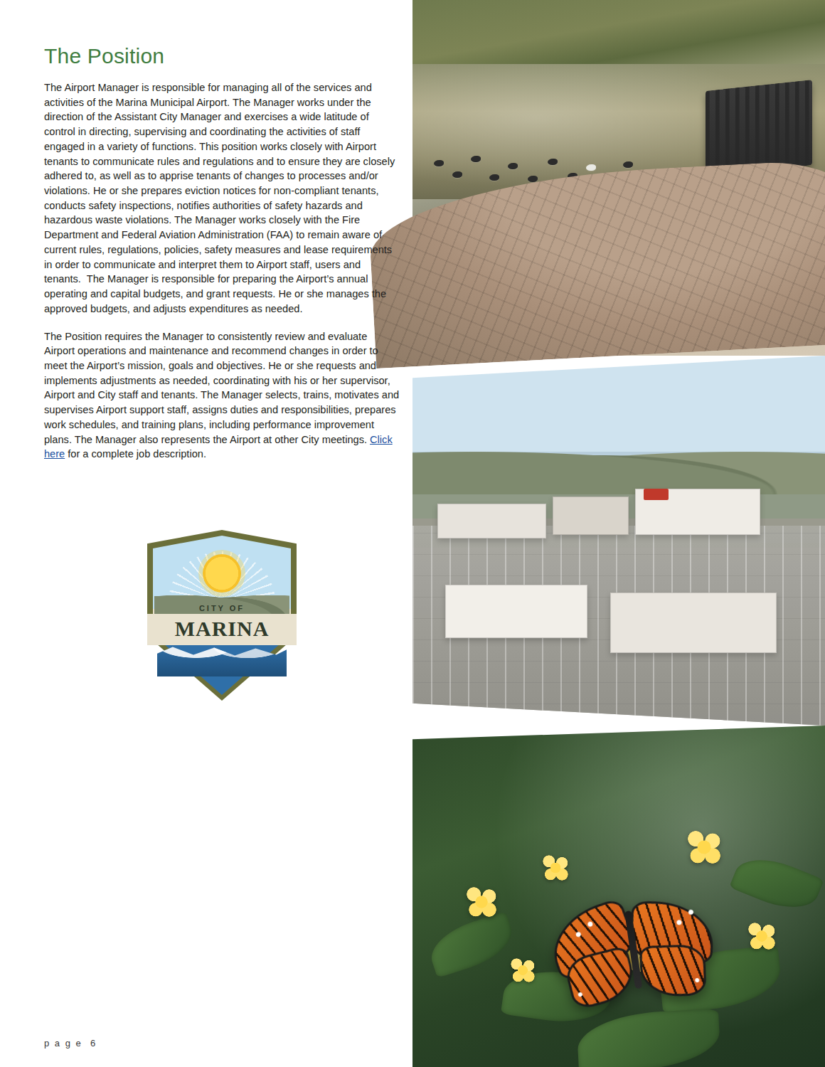The Position
The Airport Manager is responsible for managing all of the services and activities of the Marina Municipal Airport. The Manager works under the direction of the Assistant City Manager and exercises a wide latitude of control in directing, supervising and coordinating the activities of staff engaged in a variety of functions. This position works closely with Airport tenants to communicate rules and regulations and to ensure they are closely adhered to, as well as to apprise tenants of changes to processes and/or violations. He or she prepares eviction notices for non-compliant tenants, conducts safety inspections, notifies authorities of safety hazards and hazardous waste violations. The Manager works closely with the Fire Department and Federal Aviation Administration (FAA) to remain aware of current rules, regulations, policies, safety measures and lease requirements in order to communicate and interpret them to Airport staff, users and tenants. The Manager is responsible for preparing the Airport’s annual operating and capital budgets, and grant requests. He or she manages the approved budgets, and adjusts expenditures as needed.
The Position requires the Manager to consistently review and evaluate Airport operations and maintenance and recommend changes in order to meet the Airport’s mission, goals and objectives. He or she requests and implements adjustments as needed, coordinating with his or her supervisor, Airport and City staff and tenants. The Manager selects, trains, motivates and supervises Airport support staff, assigns duties and responsibilities, prepares work schedules, and training plans, including performance improvement plans. The Manager also represents the Airport at other City meetings. Click here for a complete job description.
CITY OF
MARINA
p a g e 6